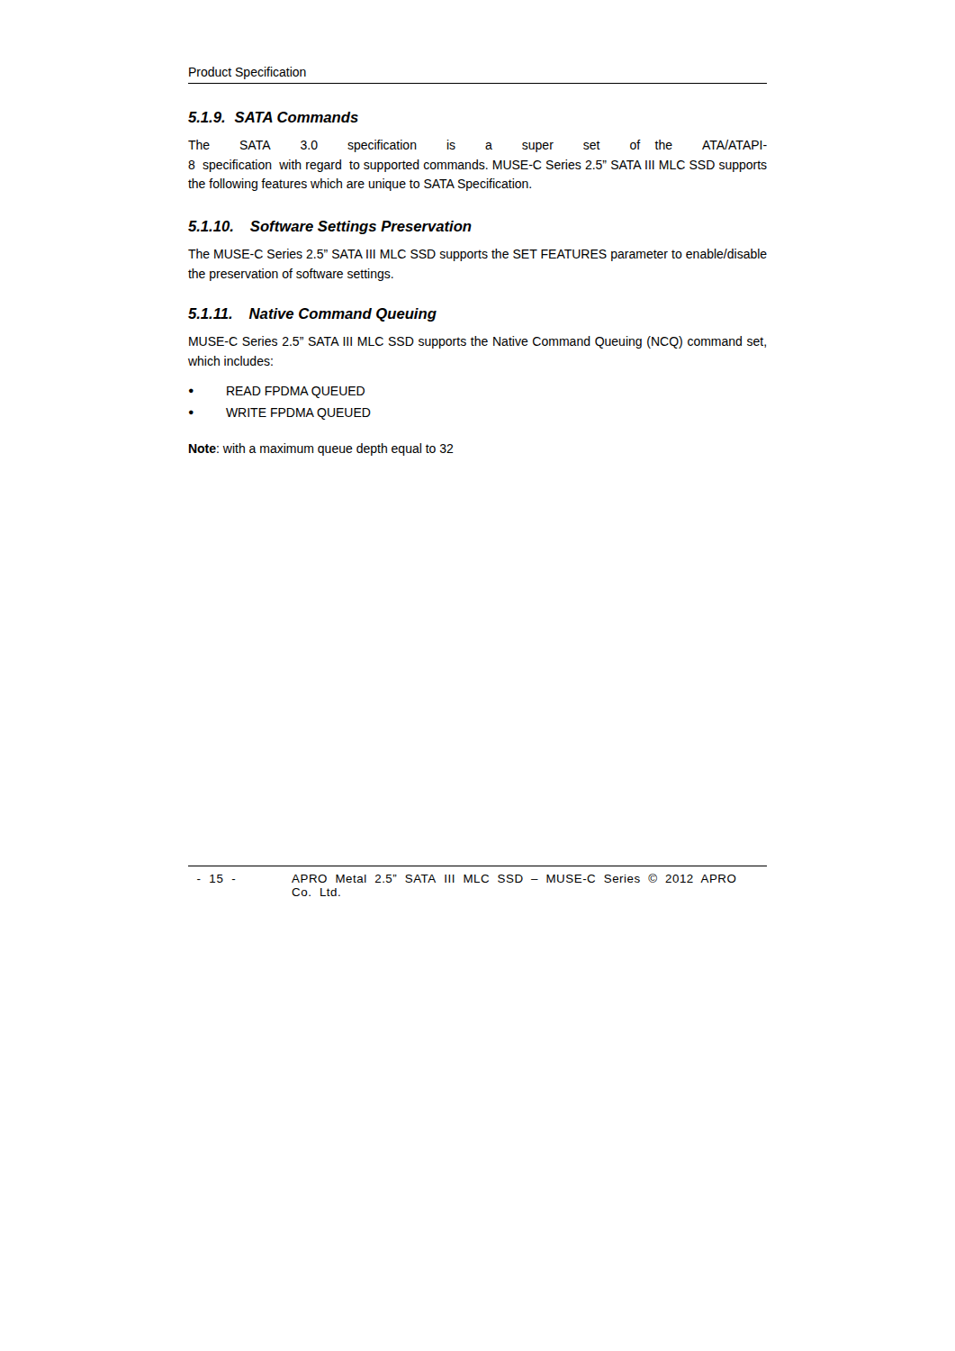Product Specification
5.1.9. SATA Commands
The SATA 3.0 specification is a super set of the ATA/ATAPI-8 specification with regard to supported commands. MUSE-C Series 2.5” SATA III MLC SSD supports the following features which are unique to SATA Specification.
5.1.10. Software Settings Preservation
The MUSE-C Series 2.5” SATA III MLC SSD supports the SET FEATURES parameter to enable/disable the preservation of software settings.
5.1.11. Native Command Queuing
MUSE-C Series 2.5” SATA III MLC SSD supports the Native Command Queuing (NCQ) command set, which includes:
READ FPDMA QUEUED
WRITE FPDMA QUEUED
Note: with a maximum queue depth equal to 32
- 15 -
APRO Metal 2.5” SATA III MLC SSD – MUSE-C Series © 2012 APRO Co. Ltd.